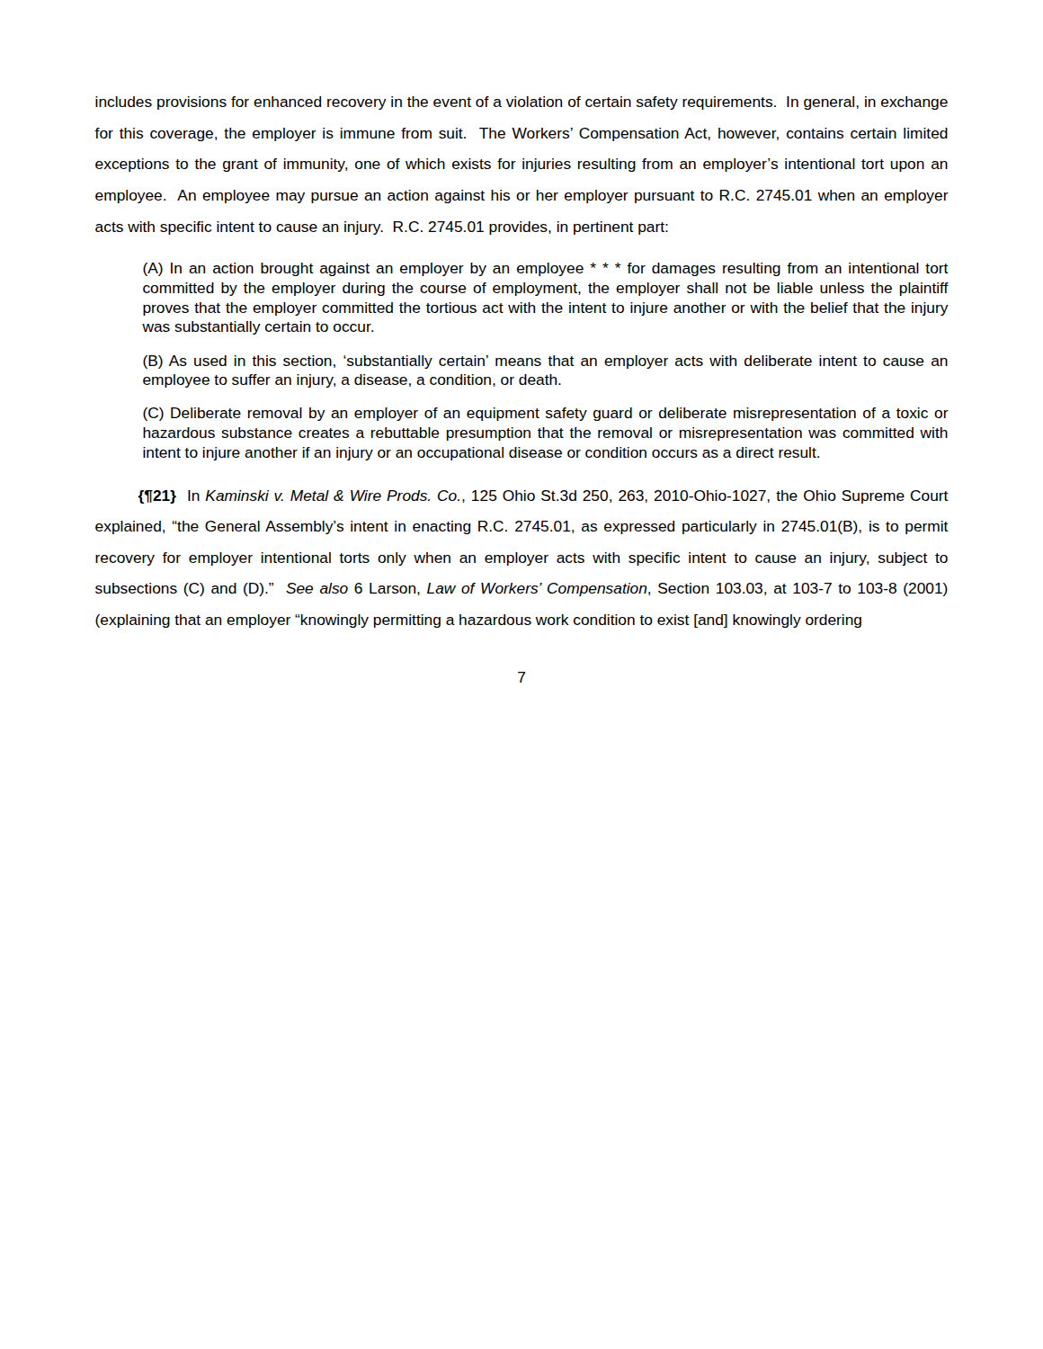includes provisions for enhanced recovery in the event of a violation of certain safety requirements. In general, in exchange for this coverage, the employer is immune from suit. The Workers’ Compensation Act, however, contains certain limited exceptions to the grant of immunity, one of which exists for injuries resulting from an employer’s intentional tort upon an employee. An employee may pursue an action against his or her employer pursuant to R.C. 2745.01 when an employer acts with specific intent to cause an injury. R.C. 2745.01 provides, in pertinent part:
(A) In an action brought against an employer by an employee * * * for damages resulting from an intentional tort committed by the employer during the course of employment, the employer shall not be liable unless the plaintiff proves that the employer committed the tortious act with the intent to injure another or with the belief that the injury was substantially certain to occur.
(B) As used in this section, ‘substantially certain’ means that an employer acts with deliberate intent to cause an employee to suffer an injury, a disease, a condition, or death.
(C) Deliberate removal by an employer of an equipment safety guard or deliberate misrepresentation of a toxic or hazardous substance creates a rebuttable presumption that the removal or misrepresentation was committed with intent to injure another if an injury or an occupational disease or condition occurs as a direct result.
{¶21} In Kaminski v. Metal & Wire Prods. Co., 125 Ohio St.3d 250, 263, 2010-Ohio-1027, the Ohio Supreme Court explained, “the General Assembly’s intent in enacting R.C. 2745.01, as expressed particularly in 2745.01(B), is to permit recovery for employer intentional torts only when an employer acts with specific intent to cause an injury, subject to subsections (C) and (D).” See also 6 Larson, Law of Workers’ Compensation, Section 103.03, at 103-7 to 103-8 (2001) (explaining that an employer “knowingly permitting a hazardous work condition to exist [and] knowingly ordering
7